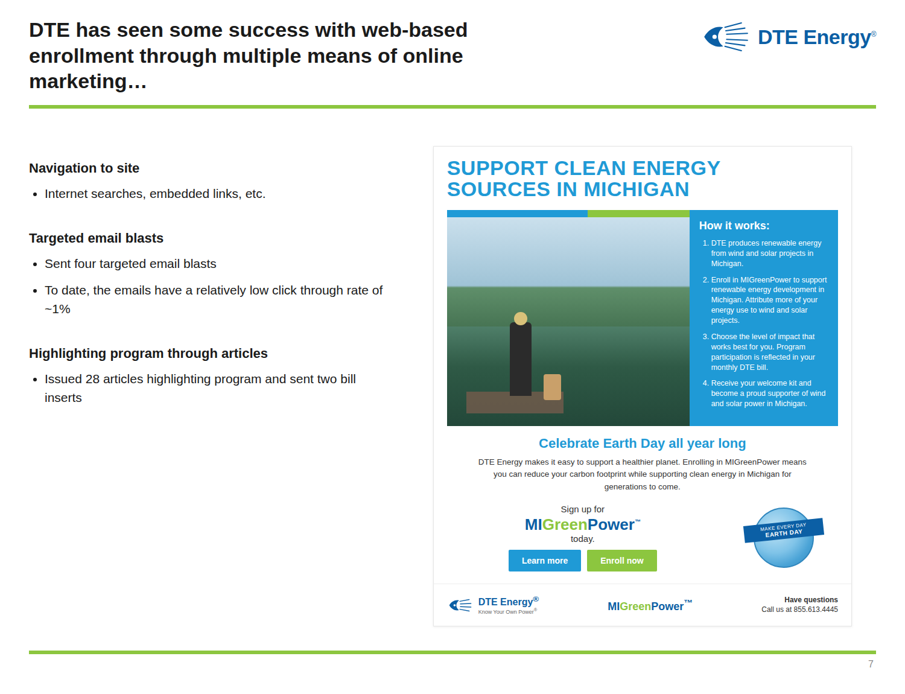DTE has seen some success with web-based enrollment through multiple means of online marketing…
DTE Energy®
Navigation to site
Internet searches, embedded links, etc.
Targeted email blasts
Sent four targeted email blasts
To date, the emails have a relatively low click through rate of ~1%
Highlighting program through articles
Issued 28 articles highlighting program and sent two bill inserts
Support Clean Energy
Sources in Michigan
How it works:
DTE produces renewable energy from wind and solar projects in Michigan.
Enroll in MIGreenPower to support renewable energy development in Michigan. Attribute more of your energy use to wind and solar projects.
Choose the level of impact that works best for you. Program participation is reflected in your monthly DTE bill.
Receive your welcome kit and become a proud supporter of wind and solar power in Michigan.
Celebrate Earth Day all year long
DTE Energy makes it easy to support a healthier planet. Enrolling in MIGreenPower means you can reduce your carbon footprint while supporting clean energy in Michigan for generations to come.
Sign up for
MIGreen Power™
today.
Learn more Enroll now
MAKE EVERY DAYEARTH DAY
DTE Energy®
Know Your Own Power®
MIGreen Power™
Have questions Call us at 855.613.4445
7